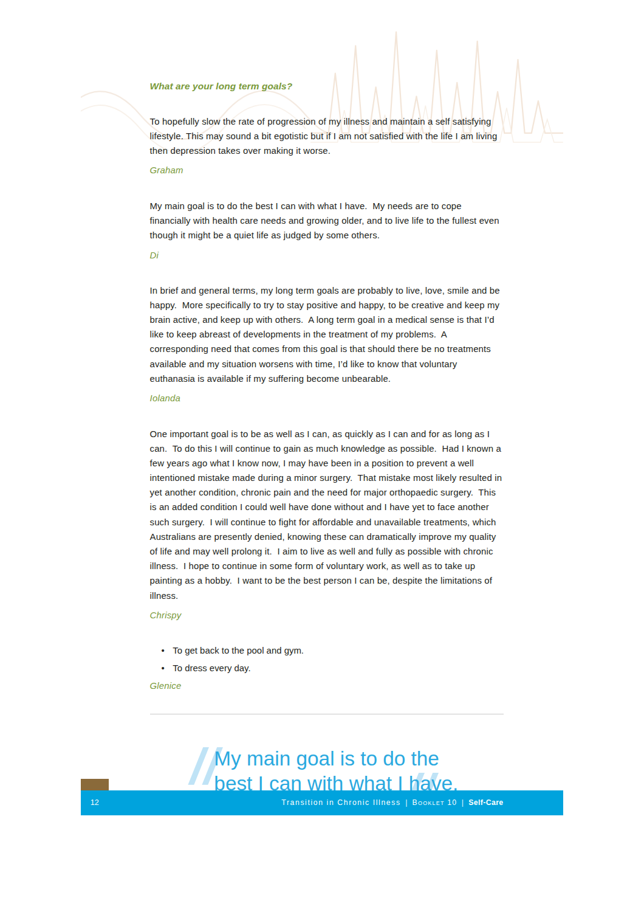What are your long term goals?
To hopefully slow the rate of progression of my illness and maintain a self satisfying lifestyle. This may sound a bit egotistic but if I am not satisfied with the life I am living then depression takes over making it worse.
Graham
My main goal is to do the best I can with what I have. My needs are to cope financially with health care needs and growing older, and to live life to the fullest even though it might be a quiet life as judged by some others.
Di
In brief and general terms, my long term goals are probably to live, love, smile and be happy. More specifically to try to stay positive and happy, to be creative and keep my brain active, and keep up with others. A long term goal in a medical sense is that I’d like to keep abreast of developments in the treatment of my problems. A corresponding need that comes from this goal is that should there be no treatments available and my situation worsens with time, I’d like to know that voluntary euthanasia is available if my suffering become unbearable.
Iolanda
One important goal is to be as well as I can, as quickly as I can and for as long as I can. To do this I will continue to gain as much knowledge as possible. Had I known a few years ago what I know now, I may have been in a position to prevent a well intentioned mistake made during a minor surgery. That mistake most likely resulted in yet another condition, chronic pain and the need for major orthopaedic surgery. This is an added condition I could well have done without and I have yet to face another such surgery. I will continue to fight for affordable and unavailable treatments, which Australians are presently denied, knowing these can dramatically improve my quality of life and may well prolong it. I aim to live as well and fully as possible with chronic illness. I hope to continue in some form of voluntary work, as well as to take up painting as a hobby. I want to be the best person I can be, despite the limitations of illness.
Chrispy
To get back to the pool and gym.
To dress every day.
Glenice
//
My main goal is to do the
best I can with what I have.
//
12
Transition in Chronic Illness | Booklet 10 | Self-Care